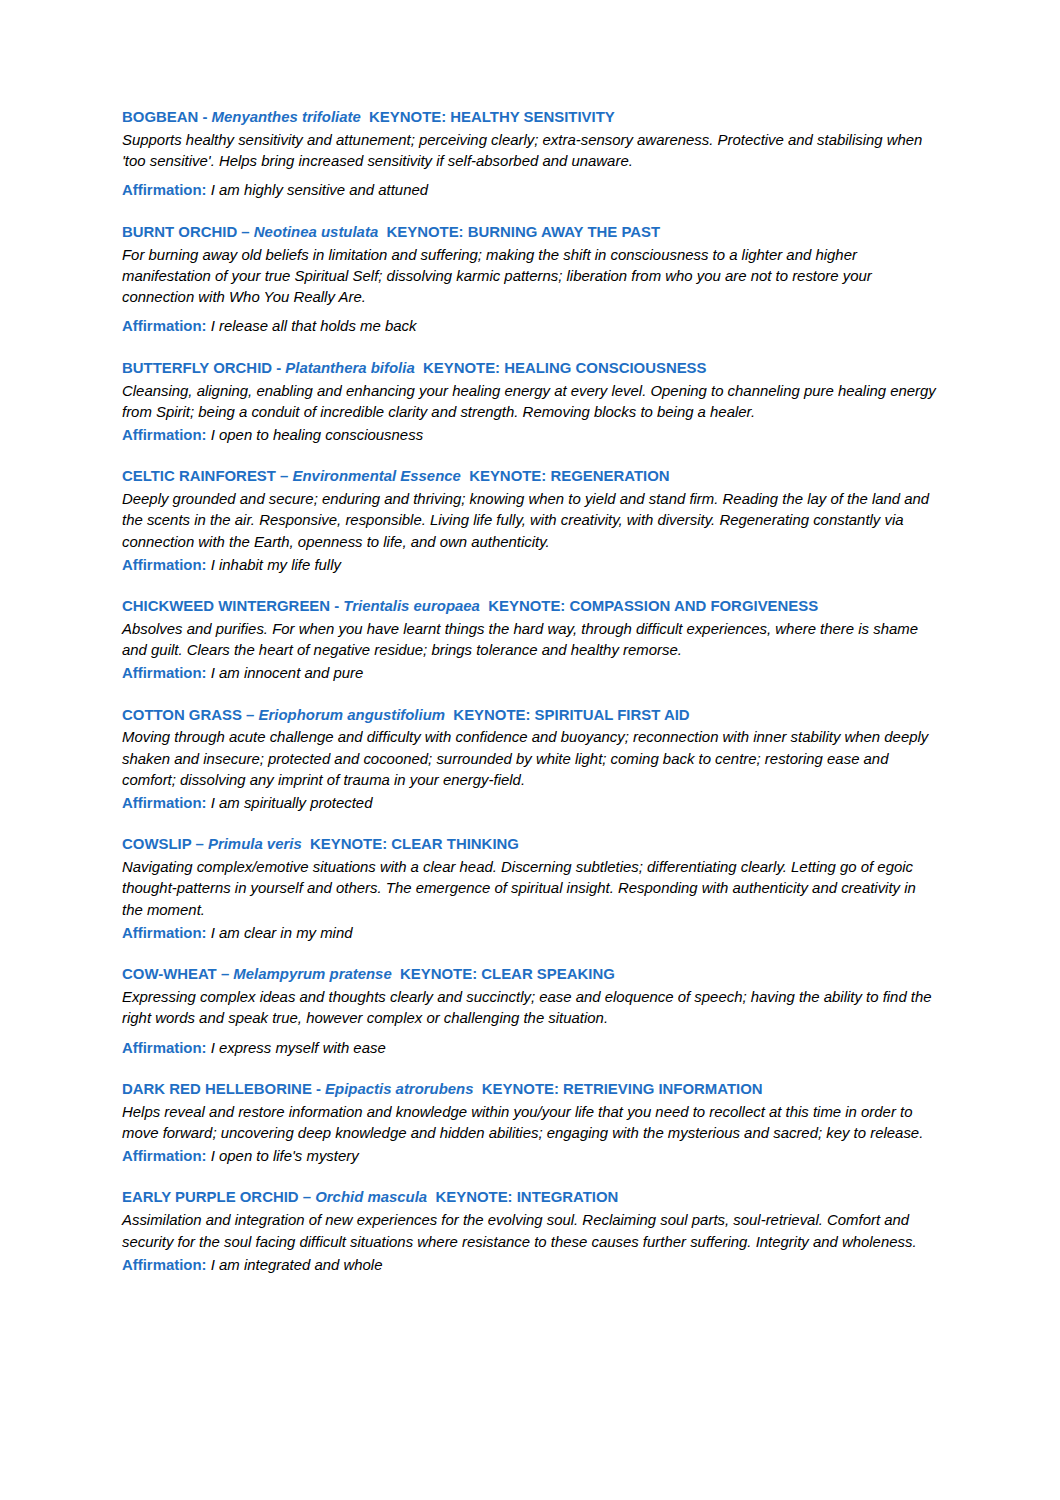BOGBEAN - Menyanthes trifoliate KEYNOTE: HEALTHY SENSITIVITY
Supports healthy sensitivity and attunement; perceiving clearly; extra-sensory awareness. Protective and stabilising when 'too sensitive'. Helps bring increased sensitivity if self-absorbed and unaware.
Affirmation: I am highly sensitive and attuned
BURNT ORCHID – Neotinea ustulata KEYNOTE: BURNING AWAY THE PAST
For burning away old beliefs in limitation and suffering; making the shift in consciousness to a lighter and higher manifestation of your true Spiritual Self; dissolving karmic patterns; liberation from who you are not to restore your connection with Who You Really Are.
Affirmation: I release all that holds me back
BUTTERFLY ORCHID - Platanthera bifolia KEYNOTE: HEALING CONSCIOUSNESS
Cleansing, aligning, enabling and enhancing your healing energy at every level. Opening to channeling pure healing energy from Spirit; being a conduit of incredible clarity and strength. Removing blocks to being a healer.
Affirmation: I open to healing consciousness
CELTIC RAINFOREST – Environmental Essence KEYNOTE: REGENERATION
Deeply grounded and secure; enduring and thriving; knowing when to yield and stand firm. Reading the lay of the land and the scents in the air. Responsive, responsible. Living life fully, with creativity, with diversity. Regenerating constantly via connection with the Earth, openness to life, and own authenticity.
Affirmation: I inhabit my life fully
CHICKWEED WINTERGREEN - Trientalis europaea KEYNOTE: COMPASSION AND FORGIVENESS
Absolves and purifies. For when you have learnt things the hard way, through difficult experiences, where there is shame and guilt. Clears the heart of negative residue; brings tolerance and healthy remorse.
Affirmation: I am innocent and pure
COTTON GRASS – Eriophorum angustifolium KEYNOTE: SPIRITUAL FIRST AID
Moving through acute challenge and difficulty with confidence and buoyancy; reconnection with inner stability when deeply shaken and insecure; protected and cocooned; surrounded by white light; coming back to centre; restoring ease and comfort; dissolving any imprint of trauma in your energy-field.
Affirmation: I am spiritually protected
COWSLIP – Primula veris KEYNOTE: CLEAR THINKING
Navigating complex/emotive situations with a clear head. Discerning subtleties; differentiating clearly. Letting go of egoic thought-patterns in yourself and others. The emergence of spiritual insight. Responding with authenticity and creativity in the moment.
Affirmation: I am clear in my mind
COW-WHEAT – Melampyrum pratense KEYNOTE: CLEAR SPEAKING
Expressing complex ideas and thoughts clearly and succinctly; ease and eloquence of speech; having the ability to find the right words and speak true, however complex or challenging the situation.
Affirmation: I express myself with ease
DARK RED HELLEBORINE - Epipactis atrorubens KEYNOTE: RETRIEVING INFORMATION
Helps reveal and restore information and knowledge within you/your life that you need to recollect at this time in order to move forward; uncovering deep knowledge and hidden abilities; engaging with the mysterious and sacred; key to release.
Affirmation: I open to life's mystery
EARLY PURPLE ORCHID – Orchid mascula KEYNOTE: INTEGRATION
Assimilation and integration of new experiences for the evolving soul. Reclaiming soul parts, soul-retrieval. Comfort and security for the soul facing difficult situations where resistance to these causes further suffering. Integrity and wholeness.
Affirmation: I am integrated and whole